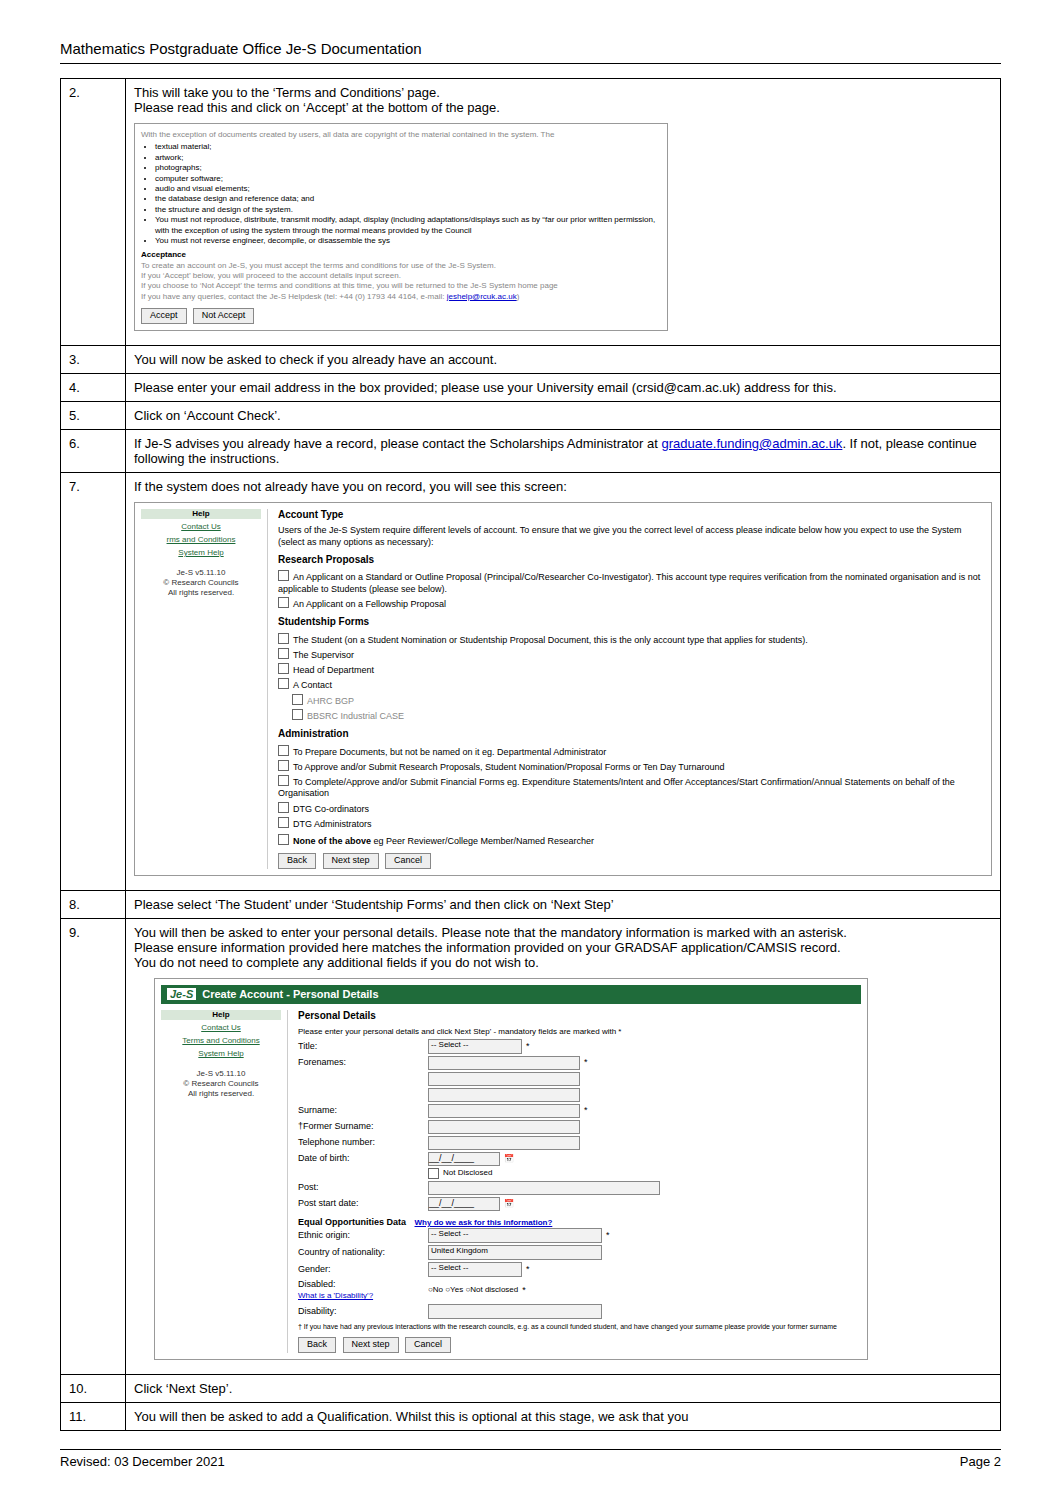Mathematics Postgraduate Office Je-S Documentation
| 2. | This will take you to the ‘Terms and Conditions’ page. Please read this and click on ‘Accept’ at the bottom of the page. With the exception of documents created by users, all data are copyright of the material contained in the system. The textual material; artwork; photographs; computer software; audio and visual elements; the database design and reference data; and the structure and design of the system. You must not reproduce, distribute, transmit modify, adapt, display (including adaptations/displays such as by “far our prior written permission, with the exception of using the system through the normal means provided by the Council You must not reverse engineer, decompile, or disassemble the sys Acceptance To create an account on Je-S, you must accept the terms and conditions for use of the Je-S System. If you ‘Accept’ below, you will proceed to the account details input screen. If you choose to ‘Not Accept’ the terms and conditions at this time, you will be returned to the Je-S System home page If you have any queries, contact the Je-S Helpdesk (tel: +44 (0) 1793 44 4164, e-mail: jeshelp@rcuk.ac.uk ) Accept Not Accept |
| 3. | You will now be asked to check if you already have an account. |
| 4. | Please enter your email address in the box provided; please use your University email (crsid@cam.ac.uk) address for this. |
| 5. | Click on ‘Account Check’. |
| 6. | If Je-S advises you already have a record, please contact the Scholarships Administrator at graduate.funding@admin.ac.uk . If not, please continue following the instructions. |
| 7. | If the system does not already have you on record, you will see this screen: Help Contact Us rms and Conditions System Help Je-S v5.11.10 © Research Councils All rights reserved. Account Type Users of the Je-S System require different levels of account. To ensure that we give you the correct level of access please indicate below how you expect to use the System (select as many options as necessary): Research Proposals An Applicant on a Standard or Outline Proposal (Principal/Co/Researcher Co-Investigator). This account type requires verification from the nominated organisation and is not applicable to Students (please see below). An Applicant on a Fellowship Proposal Studentship Forms The Student (on a Student Nomination or Studentship Proposal Document, this is the only account type that applies for students). The Supervisor Head of Department A Contact AHRC BGP BBSRC Industrial CASE Administration To Prepare Documents, but not be named on it eg. Departmental Administrator To Approve and/or Submit Research Proposals, Student Nomination/Proposal Forms or Ten Day Turnaround To Complete/Approve and/or Submit Financial Forms eg. Expenditure Statements/Intent and Offer Acceptances/Start Confirmation/Annual Statements on behalf of the Organisation DTG Co-ordinators DTG Administrators None of the above eg Peer Reviewer/College Member/Named Researcher Back Next step Cancel |
| 8. | Please select ‘The Student’ under ‘Studentship Forms’ and then click on ‘Next Step’ |
| 9. | You will then be asked to enter your personal details. Please note that the mandatory information is marked with an asterisk. Please ensure information provided here matches the information provided on your GRADSAF application/CAMSIS record. You do not need to complete any additional fields if you do not wish to. Je-S Create Account - Personal Details Help Contact Us Terms and Conditions System Help Je-S v5.11.10 © Research Councils All rights reserved. Personal Details Please enter your personal details and click Next Step' - mandatory fields are marked with * Title: -- Select -- * Forenames: * Surname: * †Former Surname: Telephone number: Date of birth: __/__/____ 📅 Not Disclosed Post: Post start date: __/__/____ 📅 Equal Opportunities Data Why do we ask for this information? Ethnic origin: -- Select -- * Country of nationality: United Kingdom Gender: -- Select -- * Disabled: What is a 'Disability'? ○No ○Yes ○Not disclosed * Disability: † If you have had any previous interactions with the research councils, e.g. as a council funded student, and have changed your surname please provide your former surname Back Next step Cancel |
| 10. | Click ‘Next Step’. |
| 11. | You will then be asked to add a Qualification. Whilst this is optional at this stage, we ask that you |
Revised: 03 December 2021 Page 2